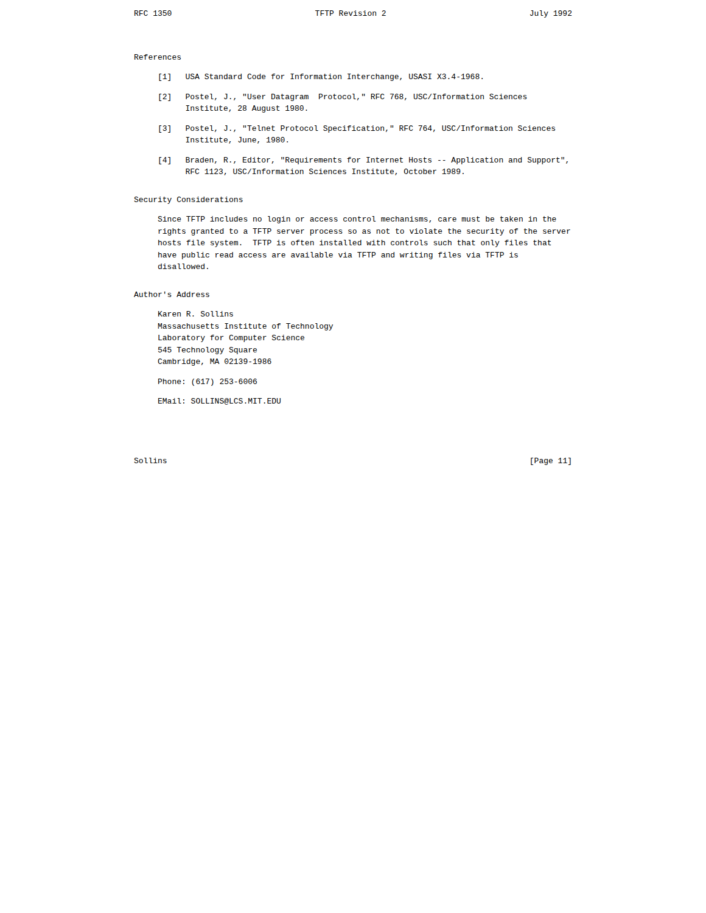RFC 1350 TFTP Revision 2 July 1992
References
[1] USA Standard Code for Information Interchange, USASI X3.4-1968.
[2] Postel, J., "User Datagram Protocol," RFC 768, USC/Information Sciences Institute, 28 August 1980.
[3] Postel, J., "Telnet Protocol Specification," RFC 764, USC/Information Sciences Institute, June, 1980.
[4] Braden, R., Editor, "Requirements for Internet Hosts -- Application and Support", RFC 1123, USC/Information Sciences Institute, October 1989.
Security Considerations
Since TFTP includes no login or access control mechanisms, care must be taken in the rights granted to a TFTP server process so as not to violate the security of the server hosts file system. TFTP is often installed with controls such that only files that have public read access are available via TFTP and writing files via TFTP is disallowed.
Author's Address
Karen R. Sollins
Massachusetts Institute of Technology
Laboratory for Computer Science
545 Technology Square
Cambridge, MA 02139-1986
Phone: (617) 253-6006
EMail: SOLLINS@LCS.MIT.EDU
Sollins [Page 11]